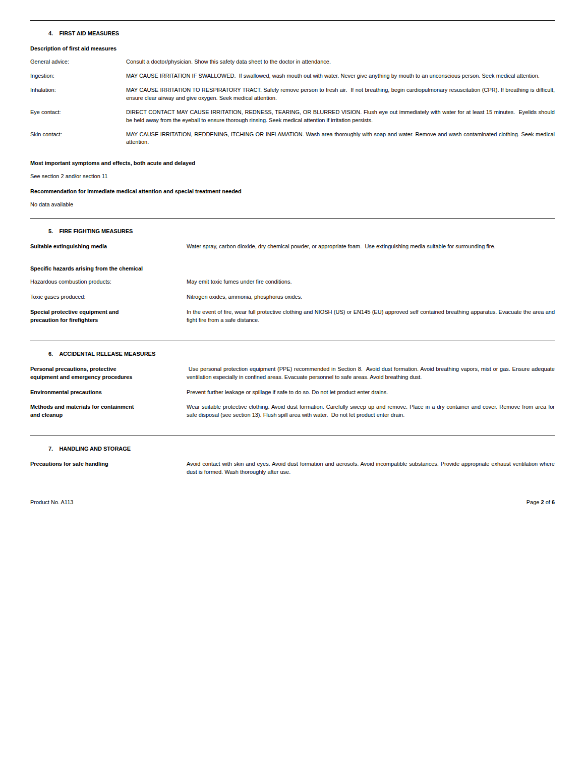4. FIRST AID MEASURES
Description of first aid measures
| General advice: | Consult a doctor/physician. Show this safety data sheet to the doctor in attendance. |
| Ingestion: | MAY CAUSE IRRITATION IF SWALLOWED. If swallowed, wash mouth out with water. Never give anything by mouth to an unconscious person. Seek medical attention. |
| Inhalation: | MAY CAUSE IRRITATION TO RESPIRATORY TRACT. Safely remove person to fresh air. If not breathing, begin cardiopulmonary resuscitation (CPR). If breathing is difficult, ensure clear airway and give oxygen. Seek medical attention. |
| Eye contact: | DIRECT CONTACT MAY CAUSE IRRITATION, REDNESS, TEARING, OR BLURRED VISION. Flush eye out immediately with water for at least 15 minutes. Eyelids should be held away from the eyeball to ensure thorough rinsing. Seek medical attention if irritation persists. |
| Skin contact: | MAY CAUSE IRRITATION, REDDENING, ITCHING OR INFLAMATION. Wash area thoroughly with soap and water. Remove and wash contaminated clothing. Seek medical attention. |
Most important symptoms and effects, both acute and delayed
See section 2 and/or section 11
Recommendation for immediate medical attention and special treatment needed
No data available
5. FIRE FIGHTING MEASURES
| Suitable extinguishing media | Water spray, carbon dioxide, dry chemical powder, or appropriate foam. Use extinguishing media suitable for surrounding fire. |
Specific hazards arising from the chemical
| Hazardous combustion products: | May emit toxic fumes under fire conditions. |
| Toxic gases produced: | Nitrogen oxides, ammonia, phosphorus oxides. |
| Special protective equipment and precaution for firefighters | In the event of fire, wear full protective clothing and NIOSH (US) or EN145 (EU) approved self contained breathing apparatus. Evacuate the area and fight fire from a safe distance. |
6. ACCIDENTAL RELEASE MEASURES
| Personal precautions, protective equipment and emergency procedures | Use personal protection equipment (PPE) recommended in Section 8. Avoid dust formation. Avoid breathing vapors, mist or gas. Ensure adequate ventilation especially in confined areas. Evacuate personnel to safe areas. Avoid breathing dust. |
| Environmental precautions | Prevent further leakage or spillage if safe to do so. Do not let product enter drains. |
| Methods and materials for containment and cleanup | Wear suitable protective clothing. Avoid dust formation. Carefully sweep up and remove. Place in a dry container and cover. Remove from area for safe disposal (see section 13). Flush spill area with water. Do not let product enter drain. |
7. HANDLING AND STORAGE
| Precautions for safe handling | Avoid contact with skin and eyes. Avoid dust formation and aerosols. Avoid incompatible substances. Provide appropriate exhaust ventilation where dust is formed. Wash thoroughly after use. |
Product No. A113 Page 2 of 6